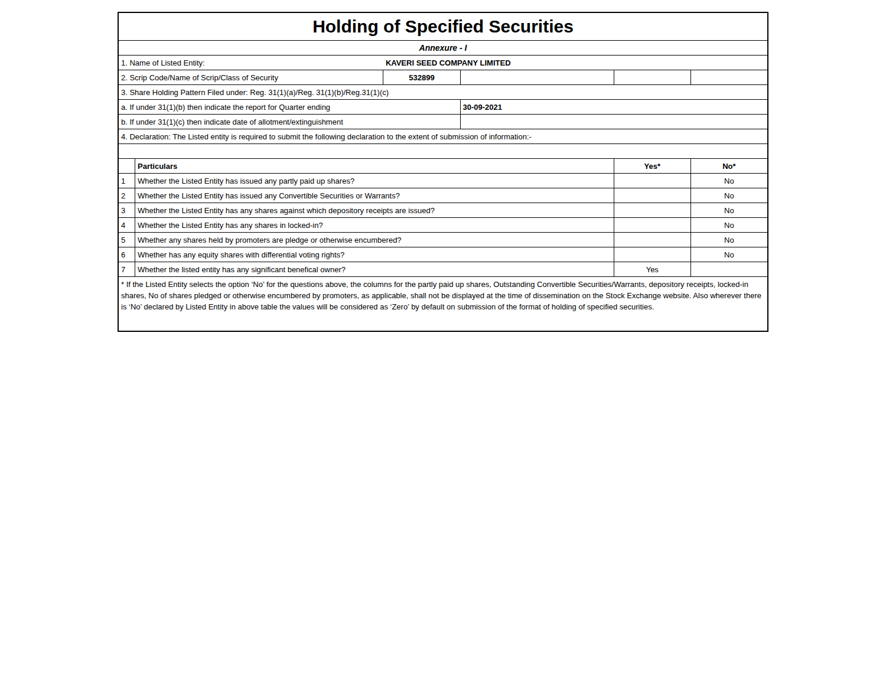| Holding of Specified Securities |
| Annexure - I |
| 1. Name of Listed Entity: | KAVERI SEED COMPANY LIMITED |
| 2. Scrip Code/Name of Scrip/Class of Security | 532899 | | | |
| 3. Share Holding Pattern Filed under: Reg. 31(1)(a)/Reg. 31(1)(b)/Reg.31(1)(c) |
| a. If under 31(1)(b) then indicate the report for Quarter ending | 30-09-2021 |
| b. If under 31(1)(c) then indicate date of allotment/extinguishment | |
| 4. Declaration: The Listed entity is required to submit the following declaration to the extent of submission of information:- |
| | Particulars | Yes* | No* |
| 1 | Whether the Listed Entity has issued any partly paid up shares? | | No |
| 2 | Whether the Listed Entity has issued any Convertible Securities or Warrants? | | No |
| 3 | Whether the Listed Entity has any shares against which depository receipts are issued? | | No |
| 4 | Whether the Listed Entity has any shares in locked-in? | | No |
| 5 | Whether any shares held by promoters are pledge or otherwise encumbered? | | No |
| 6 | Whether has any equity shares with differential voting rights? | | No |
| 7 | Whether the listed entity has any significant benefical owner? | Yes | |
| * If the Listed Entity selects the option ‘No’ for the questions above, the columns for the partly paid up shares, Outstanding Convertible Securities/Warrants, depository receipts, locked-in shares, No of shares pledged or otherwise encumbered by promoters, as applicable, shall not be displayed at the time of dissemination on the Stock Exchange website. Also wherever there is ‘No’ declared by Listed Entity in above table the values will be considered as ‘Zero’ by default on submission of the format of holding of specified securities. |